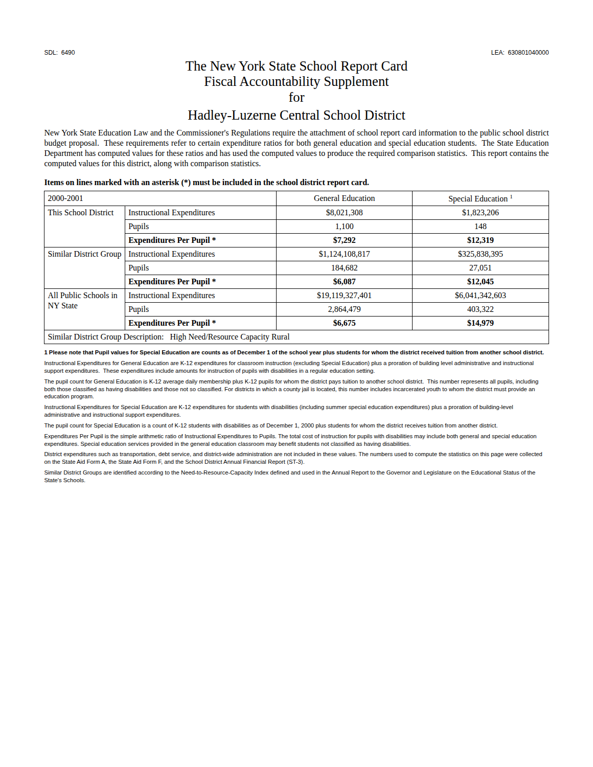SDL: 6490 LEA: 630801040000
The New York State School Report Card
Fiscal Accountability Supplement
for Hadley-Luzerne Central School District
New York State Education Law and the Commissioner's Regulations require the attachment of school report card information to the public school district budget proposal. These requirements refer to certain expenditure ratios for both general education and special education students. The State Education Department has computed values for these ratios and has used the computed values to produce the required comparison statistics. This report contains the computed values for this district, along with comparison statistics.
Items on lines marked with an asterisk (*) must be included in the school district report card.
| 2000-2001 | General Education | Special Education 1 |
| This School District | Instructional Expenditures | $8,021,308 | $1,823,206 |
| Pupils | 1,100 | 148 |
| Expenditures Per Pupil * | $7,292 | $12,319 |
| Similar District Group | Instructional Expenditures | $1,124,108,817 | $325,838,395 |
| Pupils | 184,682 | 27,051 |
| Expenditures Per Pupil * | $6,087 | $12,045 |
| All Public Schools in NY State | Instructional Expenditures | $19,119,327,401 | $6,041,342,603 |
| Pupils | 2,864,479 | 403,322 |
| Expenditures Per Pupil * | $6,675 | $14,979 |
| Similar District Group Description: High Need/Resource Capacity Rural |
1 Please note that Pupil values for Special Education are counts as of December 1 of the school year plus students for whom the district received tuition from another school district.
Instructional Expenditures for General Education are K-12 expenditures for classroom instruction (excluding Special Education) plus a proration of building level administrative and instructional support expenditures. These expenditures include amounts for instruction of pupils with disabilities in a regular education setting.
The pupil count for General Education is K-12 average daily membership plus K-12 pupils for whom the district pays tuition to another school district. This number represents all pupils, including both those classified as having disabilities and those not so classified. For districts in which a county jail is located, this number includes incarcerated youth to whom the district must provide an education program.
Instructional Expenditures for Special Education are K-12 expenditures for students with disabilities (including summer special education expenditures) plus a proration of building-level administrative and instructional support expenditures.
The pupil count for Special Education is a count of K-12 students with disabilities as of December 1, 2000 plus students for whom the district receives tuition from another district.
Expenditures Per Pupil is the simple arithmetic ratio of Instructional Expenditures to Pupils. The total cost of instruction for pupils with disabilities may include both general and special education expenditures. Special education services provided in the general education classroom may benefit students not classified as having disabilities.
District expenditures such as transportation, debt service, and district-wide administration are not included in these values. The numbers used to compute the statistics on this page were collected on the State Aid Form A, the State Aid Form F, and the School District Annual Financial Report (ST-3).
Similar District Groups are identified according to the Need-to-Resource-Capacity Index defined and used in the Annual Report to the Governor and Legislature on the Educational Status of the State's Schools.